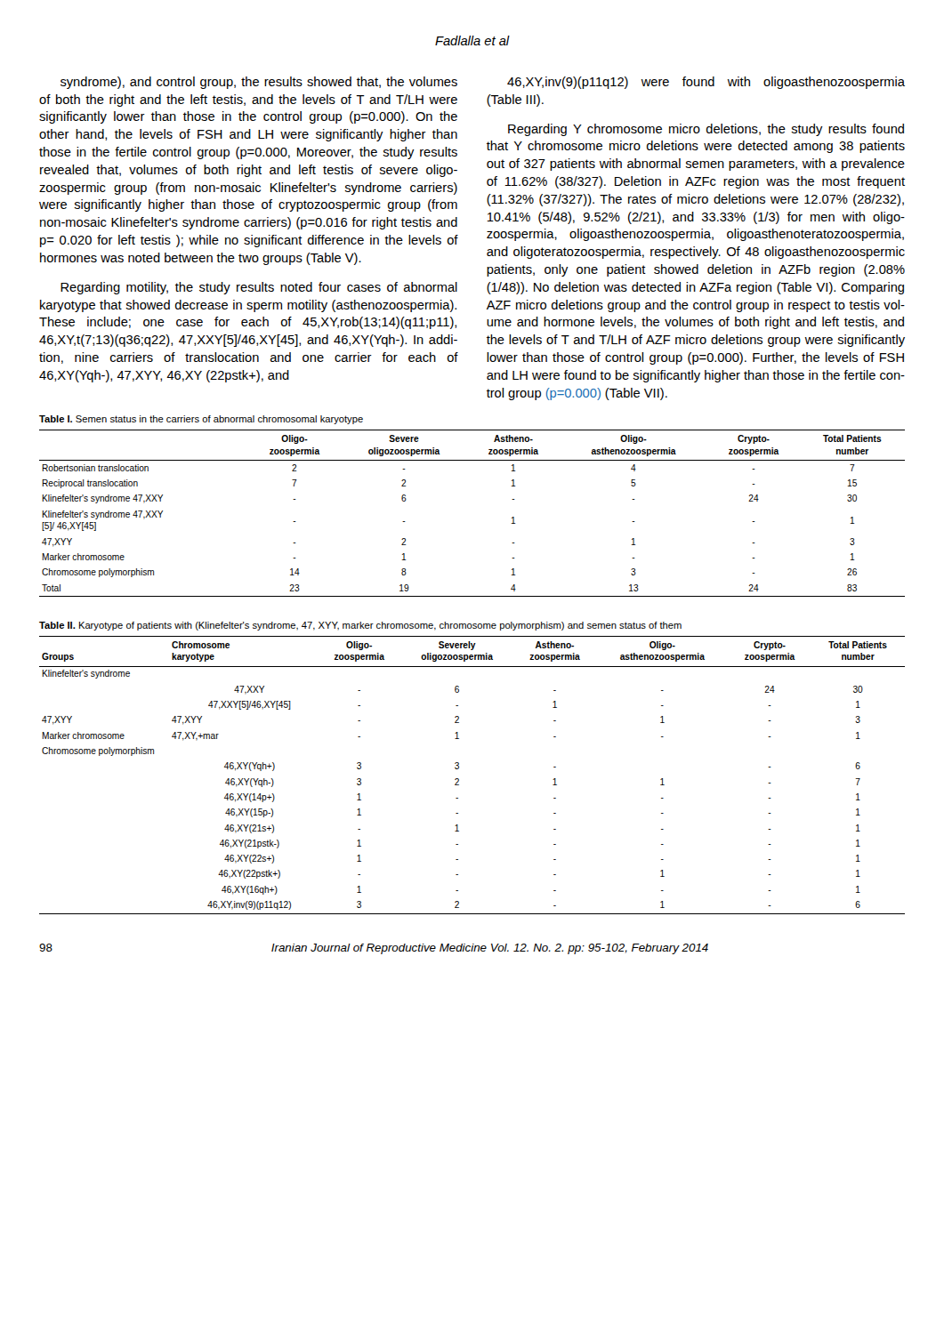Fadlalla et al
syndrome), and control group, the results showed that, the volumes of both the right and the left testis, and the levels of T and T/LH were significantly lower than those in the control group (p=0.000). On the other hand, the levels of FSH and LH were significantly higher than those in the fertile control group (p=0.000, Moreover, the study results revealed that, volumes of both right and left testis of severe oligozoospermic group (from non-mosaic Klinefelter's syndrome carriers) were significantly higher than those of cryptozoospermic group (from non-mosaic Klinefelter's syndrome carriers) (p=0.016 for right testis and p= 0.020 for left testis ); while no significant difference in the levels of hormones was noted between the two groups (Table V).
Regarding motility, the study results noted four cases of abnormal karyotype that showed decrease in sperm motility (asthenozoospermia). These include; one case for each of 45,XY,rob(13;14)(q11;p11), 46,XY,t(7;13)(q36;q22), 47,XXY[5]/46,XY[45], and 46,XY(Yqh-). In addition, nine carriers of translocation and one carrier for each of 46,XY(Yqh-), 47,XYY, 46,XY (22pstk+), and
46,XY,inv(9)(p11q12) were found with oligoasthenozoospermia (Table III).
Regarding Y chromosome micro deletions, the study results found that Y chromosome micro deletions were detected among 38 patients out of 327 patients with abnormal semen parameters, with a prevalence of 11.62% (38/327). Deletion in AZFc region was the most frequent (11.32% (37/327)). The rates of micro deletions were 12.07% (28/232), 10.41% (5/48), 9.52% (2/21), and 33.33% (1/3) for men with oligozoospermia, oligoasthenozoospermia, oligoasthenoteratozoospermia, and oligoteratozoospermia, respectively. Of 48 oligoasthenozoospermic patients, only one patient showed deletion in AZFb region (2.08% (1/48)). No deletion was detected in AZFa region (Table VI). Comparing AZF micro deletions group and the control group in respect to testis volume and hormone levels, the volumes of both right and left testis, and the levels of T and T/LH of AZF micro deletions group were significantly lower than those of control group (p=0.000). Further, the levels of FSH and LH were found to be significantly higher than those in the fertile control group (p=0.000) (Table VII).
Table I. Semen status in the carriers of abnormal chromosomal karyotype
| | Oligo- zoospermia | Severe oligozoospermia | Astheno- zoospermia | Oligo- asthenozoospermia | Crypto- zoospermia | Total Patients number |
| --- | --- | --- | --- | --- | --- | --- |
| Robertsonian translocation | 2 | - | 1 | 4 | - | 7 |
| Reciprocal translocation | 7 | 2 | 1 | 5 | - | 15 |
| Klinefelter's syndrome 47,XXY | - | 6 | - | - | 24 | 30 |
| Klinefelter's syndrome 47,XXY [5]/ 46,XY[45] | - | - | 1 | - | - | 1 |
| 47,XYY | - | 2 | - | 1 | - | 3 |
| Marker chromosome | - | 1 | - | - | - | 1 |
| Chromosome polymorphism | 14 | 8 | 1 | 3 | - | 26 |
| Total | 23 | 19 | 4 | 13 | 24 | 83 |
Table II. Karyotype of patients with (Klinefelter's syndrome, 47, XYY, marker chromosome, chromosome polymorphism) and semen status of them
| Groups | Chromosome karyotype | Oligo- zoospermia | Severely oligozoospermia | Astheno- zoospermia | Oligo- asthenozoospermia | Crypto- zoospermia | Total Patients number |
| --- | --- | --- | --- | --- | --- | --- | --- |
| Klinefelter's syndrome |
| | 47,XXY | - | 6 | - | - | 24 | 30 |
| | 47,XXY[5]/46,XY[45] | - | - | 1 | - | - | 1 |
| 47,XYY | 47,XYY | - | 2 | - | 1 | - | 3 |
| Marker chromosome | 47,XY,+mar | - | 1 | - | - | - | 1 |
| Chromosome polymorphism |
| | 46,XY(Yqh+) | 3 | 3 | - | | - | 6 |
| | 46,XY(Yqh-) | 3 | 2 | 1 | 1 | - | 7 |
| | 46,XY(14p+) | 1 | - | - | - | - | 1 |
| | 46,XY(15p-) | 1 | - | - | - | - | 1 |
| | 46,XY(21s+) | - | 1 | - | - | - | 1 |
| | 46,XY(21pstk-) | 1 | - | - | - | - | 1 |
| | 46,XY(22s+) | 1 | - | - | - | - | 1 |
| | 46,XY(22pstk+) | - | - | - | 1 | - | 1 |
| | 46,XY(16qh+) | 1 | - | - | - | - | 1 |
| | 46,XY,inv(9)(p11q12) | 3 | 2 | - | 1 | - | 6 |
98
Iranian Journal of Reproductive Medicine Vol. 12. No. 2. pp: 95-102, February 2014